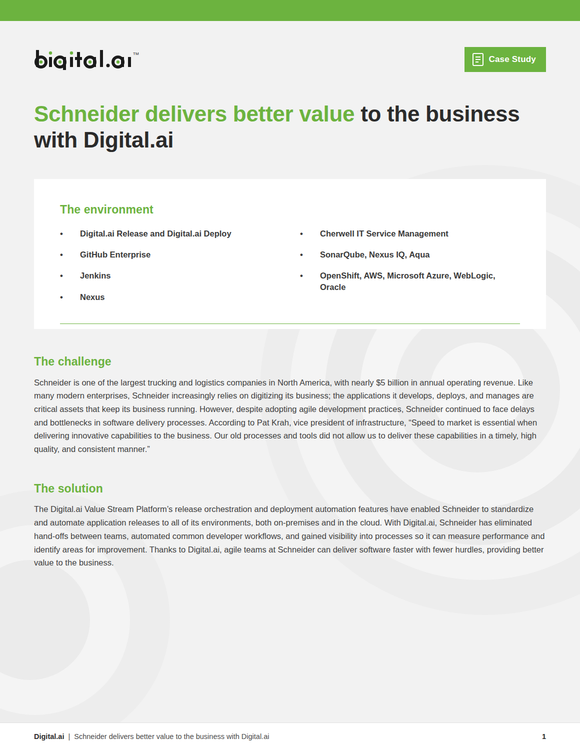TM
Case Study
Schneider delivers better value to the business with Digital.ai
The environment
•Digital.ai Release and Digital.ai Deploy
•GitHub Enterprise
•Jenkins
•Nexus
•Cherwell IT Service Management
•SonarQube, Nexus IQ, Aqua
•OpenShift, AWS, Microsoft Azure, WebLogic, Oracle
The challenge
Schneider is one of the largest trucking and logistics companies in North America, with nearly $5 billion in annual operating revenue. Like many modern enterprises, Schneider increasingly relies on digitizing its business; the applications it develops, deploys, and manages are critical assets that keep its business running. However, despite adopting agile development practices, Schneider continued to face delays and bottlenecks in software delivery processes. According to Pat Krah, vice president of infrastructure, “Speed to market is essential when delivering innovative capabilities to the business. Our old processes and tools did not allow us to deliver these capabilities in a timely, high quality, and consistent manner.”
The solution
The Digital.ai Value Stream Platform’s release orchestration and deployment automation features have enabled Schneider to standardize and automate application releases to all of its environments, both on-premises and in the cloud. With Digital.ai, Schneider has eliminated hand-offs between teams, automated common developer workflows, and gained visibility into processes so it can measure performance and identify areas for improvement. Thanks to Digital.ai, agile teams at Schneider can deliver software faster with fewer hurdles, providing better value to the business.
Digital.ai | Schneider delivers better value to the business with Digital.ai
1